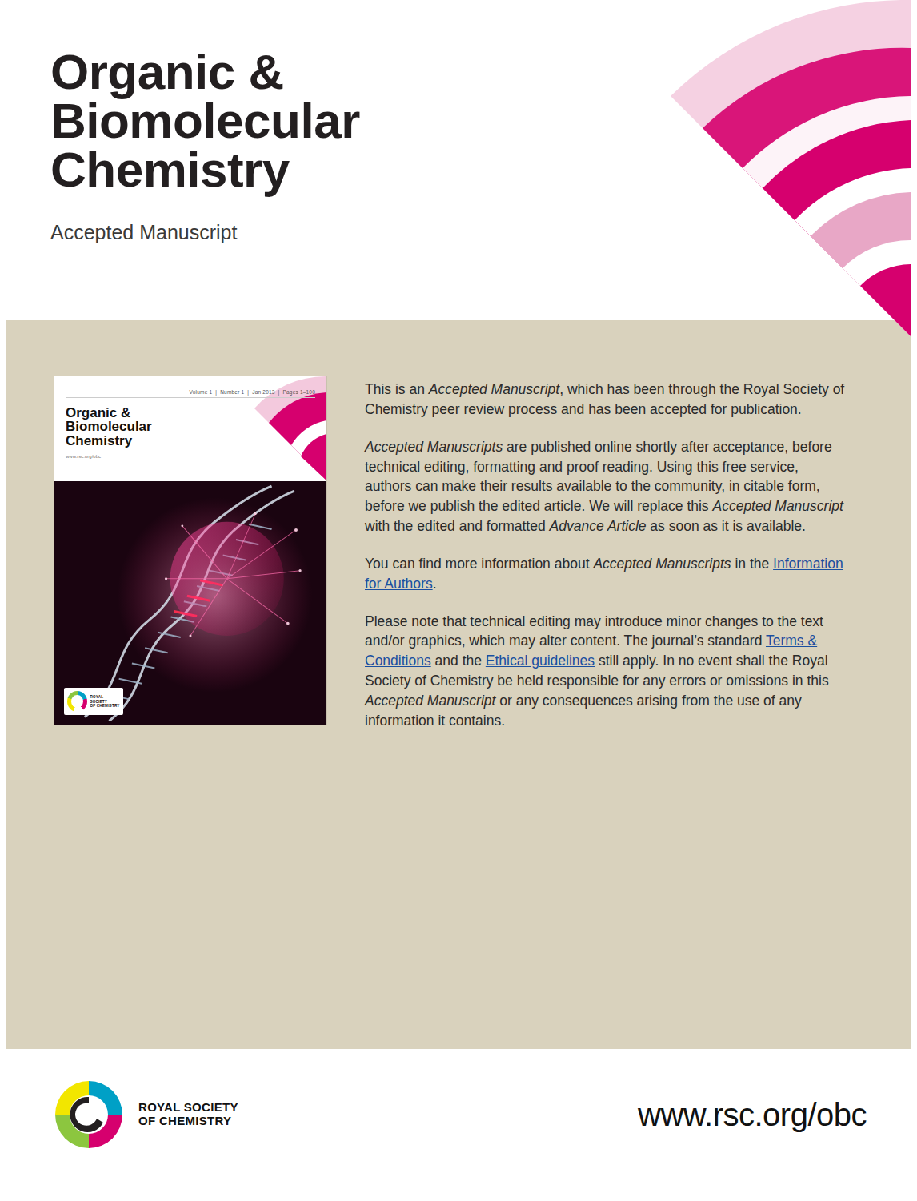Organic & Biomolecular Chemistry
Accepted Manuscript
Volume 1 | Number 1 | Jan 2013 | Pages 1–100
Organic &
Biomolecular
Chemistry
www.rsc.org/obc
ROYAL SOCIETY
OF CHEMISTRY
This is an Accepted Manuscript, which has been through the Royal Society of Chemistry peer review process and has been accepted for publication.
Accepted Manuscripts are published online shortly after acceptance, before technical editing, formatting and proof reading. Using this free service, authors can make their results available to the community, in citable form, before we publish the edited article. We will replace this Accepted Manuscript with the edited and formatted Advance Article as soon as it is available.
You can find more information about Accepted Manuscripts in the Information for Authors.
Please note that technical editing may introduce minor changes to the text and/or graphics, which may alter content. The journal’s standard Terms & Conditions and the Ethical guidelines still apply. In no event shall the Royal Society of Chemistry be held responsible for any errors or omissions in this Accepted Manuscript or any consequences arising from the use of any information it contains.
Royal Society of Chemistry
www.rsc.org/obc